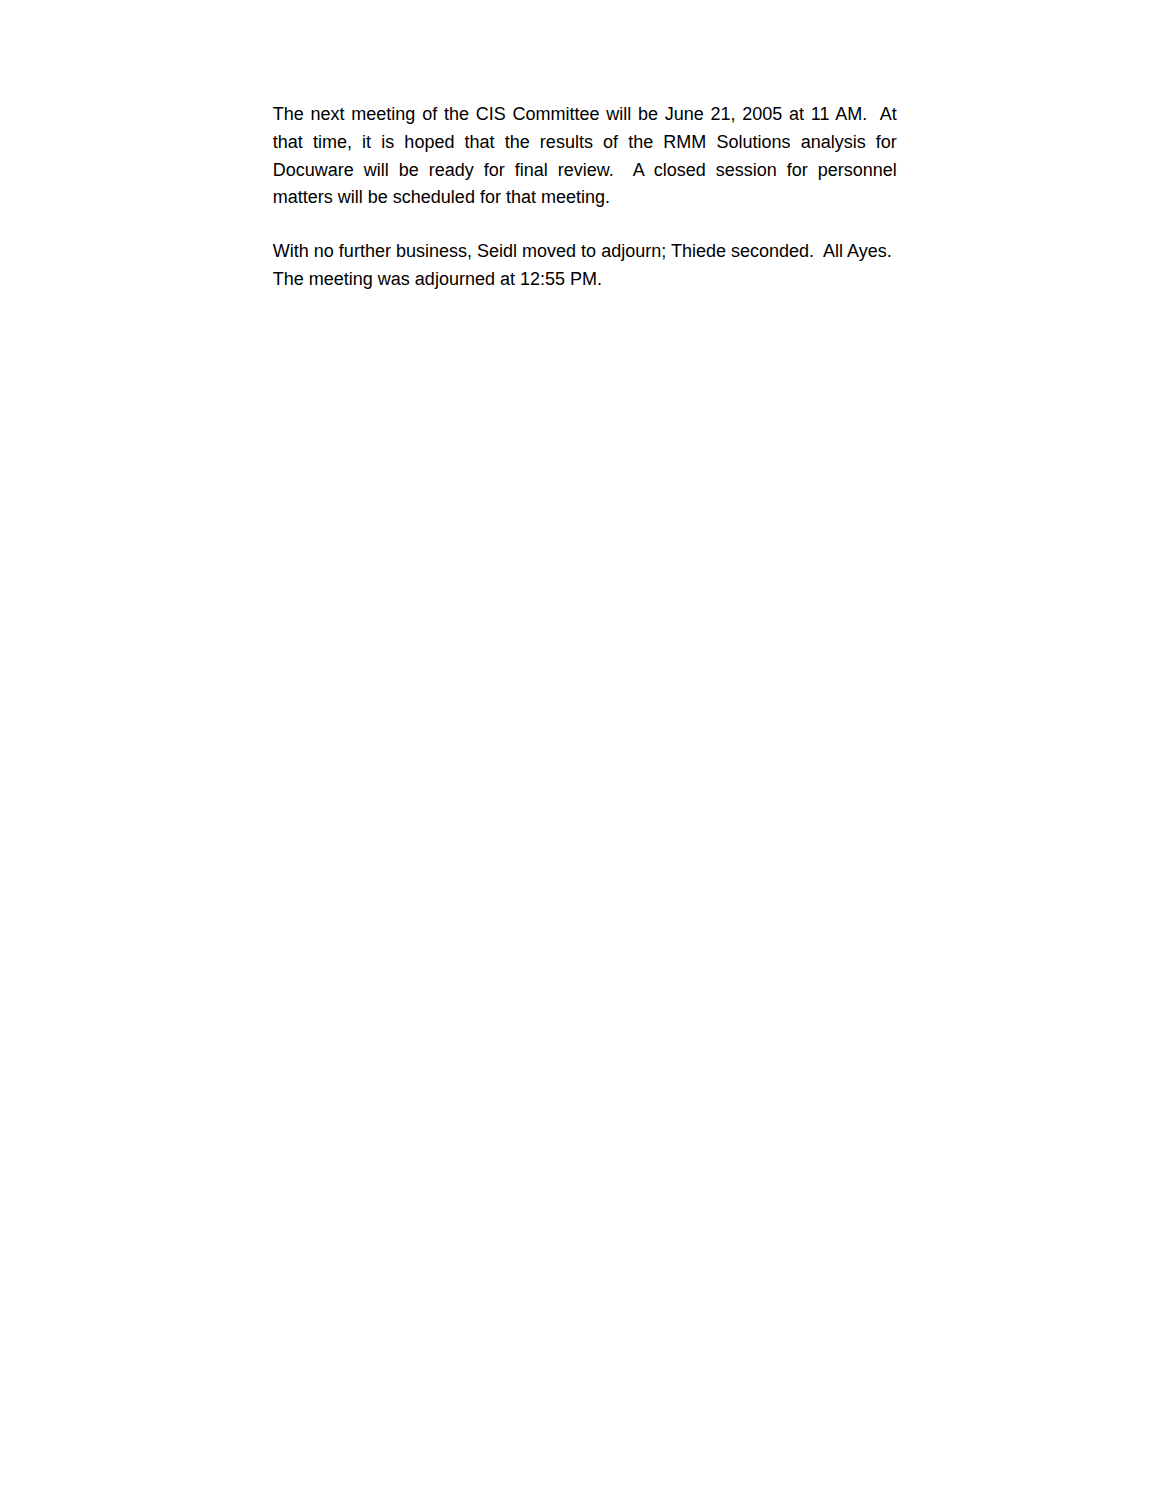The next meeting of the CIS Committee will be June 21, 2005 at 11 AM. At that time, it is hoped that the results of the RMM Solutions analysis for Docuware will be ready for final review. A closed session for personnel matters will be scheduled for that meeting.
With no further business, Seidl moved to adjourn; Thiede seconded. All Ayes. The meeting was adjourned at 12:55 PM.